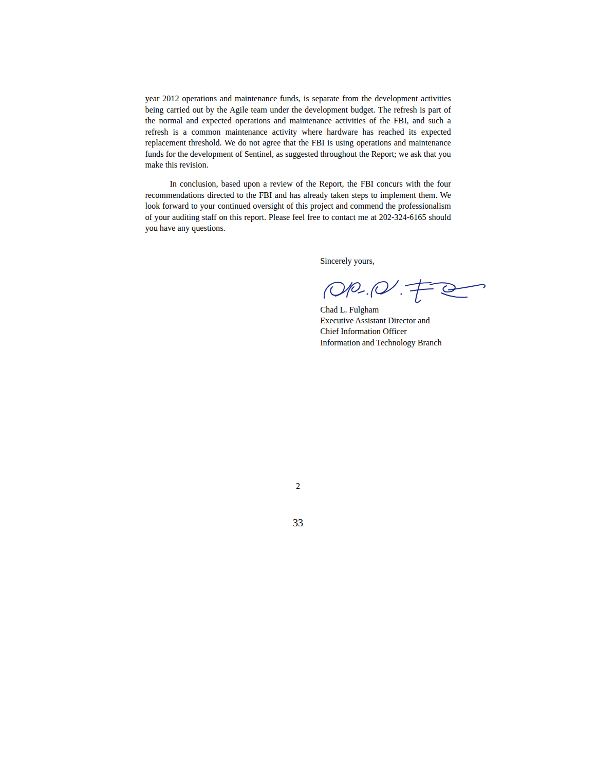year 2012 operations and maintenance funds, is separate from the development activities being carried out by the Agile team under the development budget. The refresh is part of the normal and expected operations and maintenance activities of the FBI, and such a refresh is a common maintenance activity where hardware has reached its expected replacement threshold. We do not agree that the FBI is using operations and maintenance funds for the development of Sentinel, as suggested throughout the Report; we ask that you make this revision.
In conclusion, based upon a review of the Report, the FBI concurs with the four recommendations directed to the FBI and has already taken steps to implement them. We look forward to your continued oversight of this project and commend the professionalism of your auditing staff on this report. Please feel free to contact me at 202-324-6165 should you have any questions.
Sincerely yours,
Chad L. Fulgham
Executive Assistant Director and
Chief Information Officer
Information and Technology Branch
2
33